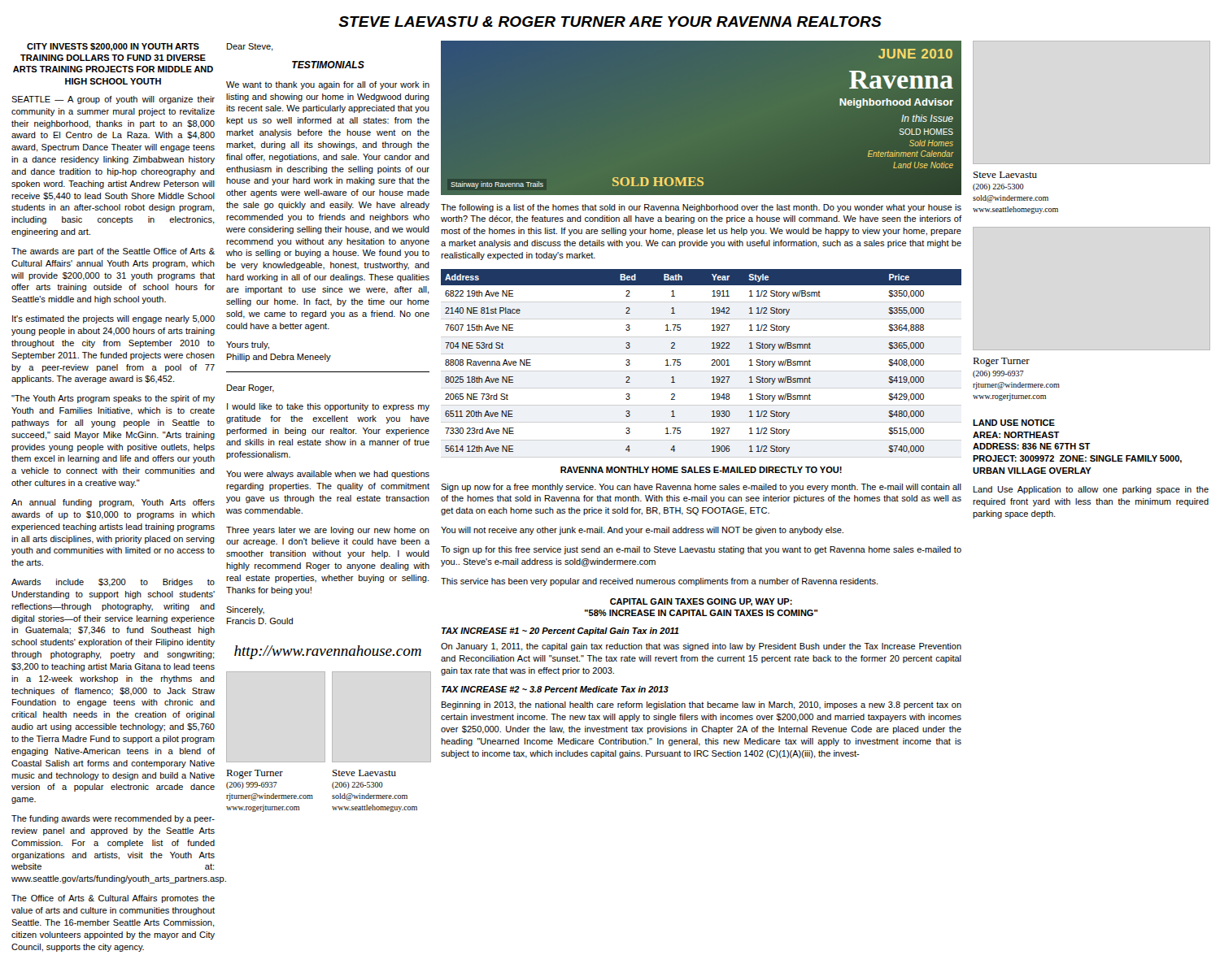STEVE LAEVASTU & ROGER TURNER ARE YOUR RAVENNA REALTORS
CITY INVESTS $200,000 IN YOUTH ARTS TRAINING DOLLARS TO FUND 31 DIVERSE ARTS TRAINING PROJECTS FOR MIDDLE AND HIGH SCHOOL YOUTH
SEATTLE — A group of youth will organize their community in a summer mural project to revitalize their neighborhood, thanks in part to an $8,000 award to El Centro de La Raza. With a $4,800 award, Spectrum Dance Theater will engage teens in a dance residency linking Zimbabwean history and dance tradition to hip-hop choreography and spoken word. Teaching artist Andrew Peterson will receive $5,440 to lead South Shore Middle School students in an after-school robot design program, including basic concepts in electronics, engineering and art.
The awards are part of the Seattle Office of Arts & Cultural Affairs' annual Youth Arts program, which will provide $200,000 to 31 youth programs that offer arts training outside of school hours for Seattle's middle and high school youth.
It's estimated the projects will engage nearly 5,000 young people in about 24,000 hours of arts training throughout the city from September 2010 to September 2011. The funded projects were chosen by a peer-review panel from a pool of 77 applicants. The average award is $6,452.
"The Youth Arts program speaks to the spirit of my Youth and Families Initiative, which is to create pathways for all young people in Seattle to succeed," said Mayor Mike McGinn. "Arts training provides young people with positive outlets, helps them excel in learning and life and offers our youth a vehicle to connect with their communities and other cultures in a creative way."
An annual funding program, Youth Arts offers awards of up to $10,000 to programs in which experienced teaching artists lead training programs in all arts disciplines, with priority placed on serving youth and communities with limited or no access to the arts.
Awards include $3,200 to Bridges to Understanding to support high school students' reflections—through photography, writing and digital stories—of their service learning experience in Guatemala; $7,346 to fund Southeast high school students' exploration of their Filipino identity through photography, poetry and songwriting; $3,200 to teaching artist Maria Gitana to lead teens in a 12-week workshop in the rhythms and techniques of flamenco; $8,000 to Jack Straw Foundation to engage teens with chronic and critical health needs in the creation of original audio art using accessible technology; and $5,760 to the Tierra Madre Fund to support a pilot program engaging Native-American teens in a blend of Coastal Salish art forms and contemporary Native music and technology to design and build a Native version of a popular electronic arcade dance game.
The funding awards were recommended by a peer-review panel and approved by the Seattle Arts Commission. For a complete list of funded organizations and artists, visit the Youth Arts website at: www.seattle.gov/arts/funding/youth_arts_partners.asp.
The Office of Arts & Cultural Affairs promotes the value of arts and culture in communities throughout Seattle. The 16-member Seattle Arts Commission, citizen volunteers appointed by the mayor and City Council, supports the city agency.
Dear Steve,
TESTIMONIALS
We want to thank you again for all of your work in listing and showing our home in Wedgwood during its recent sale. We particularly appreciated that you kept us so well informed at all states: from the market analysis before the house went on the market, during all its showings, and through the final offer, negotiations, and sale. Your candor and enthusiasm in describing the selling points of our house and your hard work in making sure that the other agents were well-aware of our house made the sale go quickly and easily. We have already recommended you to friends and neighbors who were considering selling their house, and we would recommend you without any hesitation to anyone who is selling or buying a house. We found you to be very knowledgeable, honest, trustworthy, and hard working in all of our dealings. These qualities are important to use since we were, after all, selling our home. In fact, by the time our home sold, we came to regard you as a friend. No one could have a better agent.
Yours truly,
Phillip and Debra Meneely
Dear Roger,
I would like to take this opportunity to express my gratitude for the excellent work you have performed in being our realtor. Your experience and skills in real estate show in a manner of true professionalism.
You were always available when we had questions regarding properties. The quality of commitment you gave us through the real estate transaction was commendable.
Three years later we are loving our new home on our acreage. I don't believe it could have been a smoother transition without your help. I would highly recommend Roger to anyone dealing with real estate properties, whether buying or selling. Thanks for being you!
Sincerely,
Francis D. Gould
http://www.ravennahouse.com
Roger Turner
(206) 999-6937
rjturner@windermere.com
www.rogerjturner.com
Steve Laevastu
(206) 226-5300
sold@windermere.com
www.seattlehomeguy.com
JUNE 2010
Ravenna
Neighborhood Advisor
In this Issue
SOLD HOMES
Sold Homes
Entertainment Calendar
Land Use Notice
Stairway into Ravenna Trails
SOLD HOMES
The following is a list of the homes that sold in our Ravenna Neighborhood over the last month. Do you wonder what your house is worth? The décor, the features and condition all have a bearing on the price a house will command. We have seen the interiors of most of the homes in this list. If you are selling your home, please let us help you. We would be happy to view your home, prepare a market analysis and discuss the details with you. We can provide you with useful information, such as a sales price that might be realistically expected in today's market.
| Address | Bed | Bath | Year | Style | Price |
| --- | --- | --- | --- | --- | --- |
| 6822 19th Ave NE | 2 | 1 | 1911 | 1 1/2 Story w/Bsmt | $350,000 |
| 2140 NE 81st Place | 2 | 1 | 1942 | 1 1/2 Story | $355,000 |
| 7607 15th Ave NE | 3 | 1.75 | 1927 | 1 1/2 Story | $364,888 |
| 704 NE 53rd St | 3 | 2 | 1922 | 1 Story w/Bsmnt | $365,000 |
| 8808 Ravenna Ave NE | 3 | 1.75 | 2001 | 1 Story w/Bsmnt | $408,000 |
| 8025 18th Ave NE | 2 | 1 | 1927 | 1 Story w/Bsmnt | $419,000 |
| 2065 NE 73rd St | 3 | 2 | 1948 | 1 Story w/Bsmnt | $429,000 |
| 6511 20th Ave NE | 3 | 1 | 1930 | 1 1/2 Story | $480,000 |
| 7330 23rd Ave NE | 3 | 1.75 | 1927 | 1 1/2 Story | $515,000 |
| 5614 12th Ave NE | 4 | 4 | 1906 | 1 1/2 Story | $740,000 |
RAVENNA MONTHLY HOME SALES E-MAILED DIRECTLY TO YOU!
Sign up now for a free monthly service. You can have Ravenna home sales e-mailed to you every month. The e-mail will contain all of the homes that sold in Ravenna for that month. With this e-mail you can see interior pictures of the homes that sold as well as get data on each home such as the price it sold for, BR, BTH, SQ FOOTAGE, ETC.
You will not receive any other junk e-mail. And your e-mail address will NOT be given to anybody else.
To sign up for this free service just send an e-mail to Steve Laevastu stating that you want to get Ravenna home sales e-mailed to you.. Steve's e-mail address is sold@windermere.com
This service has been very popular and received numerous compliments from a number of Ravenna residents.
CAPITAL GAIN TAXES GOING UP, WAY UP:
"58% INCREASE IN CAPITAL GAIN TAXES IS COMING"
TAX INCREASE #1 ~ 20 Percent Capital Gain Tax in 2011
On January 1, 2011, the capital gain tax reduction that was signed into law by President Bush under the Tax Increase Prevention and Reconciliation Act will "sunset." The tax rate will revert from the current 15 percent rate back to the former 20 percent capital gain tax rate that was in effect prior to 2003.
TAX INCREASE #2 ~ 3.8 Percent Medicate Tax in 2013
Beginning in 2013, the national health care reform legislation that became law in March, 2010, imposes a new 3.8 percent tax on certain investment income. The new tax will apply to single filers with incomes over $200,000 and married taxpayers with incomes over $250,000. Under the law, the investment tax provisions in Chapter 2A of the Internal Revenue Code are placed under the heading "Unearned Income Medicare Contribution." In general, this new Medicare tax will apply to investment income that is subject to income tax, which includes capital gains. Pursuant to IRC Section 1402 (C)(1)(A)(iii), the invest-
Steve Laevastu
(206) 226-5300
sold@windermere.com
www.seattlehomeguy.com
Roger Turner
(206) 999-6937
rjturner@windermere.com
www.rogerjturner.com
LAND USE NOTICE
AREA: NORTHEAST
ADDRESS: 836 NE 67TH ST
PROJECT: 3009972 ZONE: SINGLE FAMILY 5000, URBAN VILLAGE OVERLAY
Land Use Application to allow one parking space in the required front yard with less than the minimum required parking space depth.